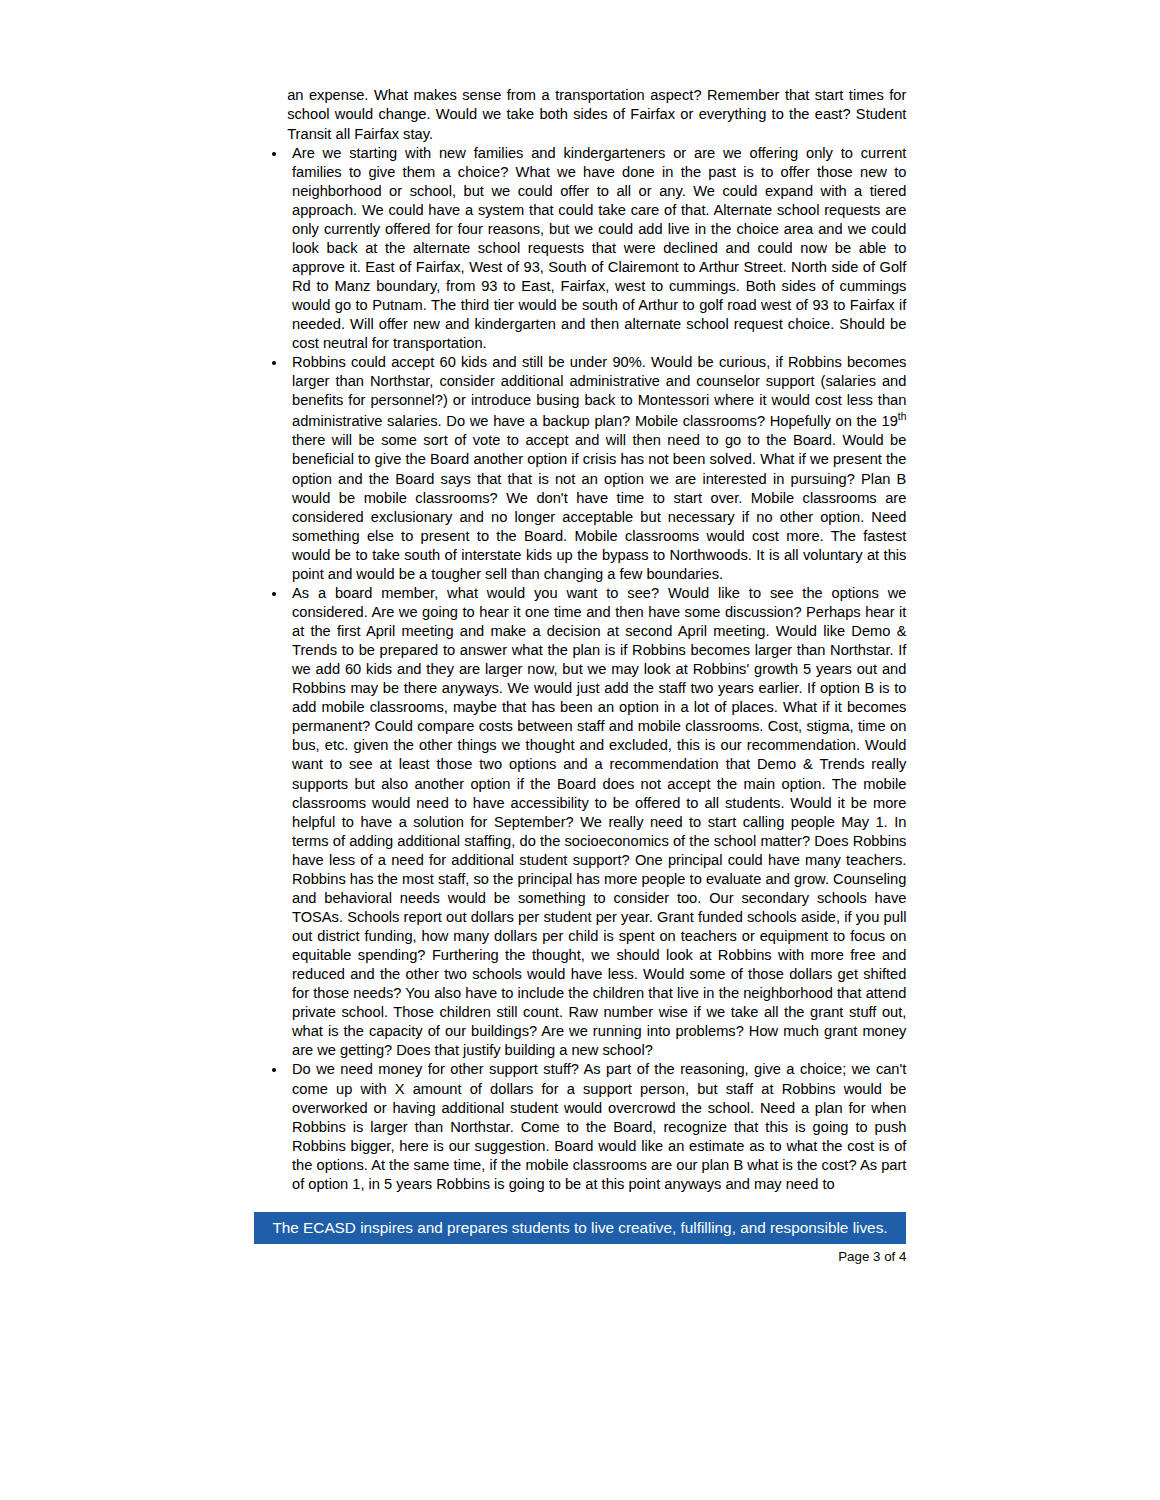an expense. What makes sense from a transportation aspect? Remember that start times for school would change. Would we take both sides of Fairfax or everything to the east? Student Transit all Fairfax stay.
Are we starting with new families and kindergarteners or are we offering only to current families to give them a choice? What we have done in the past is to offer those new to neighborhood or school, but we could offer to all or any. We could expand with a tiered approach. We could have a system that could take care of that. Alternate school requests are only currently offered for four reasons, but we could add live in the choice area and we could look back at the alternate school requests that were declined and could now be able to approve it. East of Fairfax, West of 93, South of Clairemont to Arthur Street. North side of Golf Rd to Manz boundary, from 93 to East, Fairfax, west to cummings. Both sides of cummings would go to Putnam. The third tier would be south of Arthur to golf road west of 93 to Fairfax if needed. Will offer new and kindergarten and then alternate school request choice. Should be cost neutral for transportation.
Robbins could accept 60 kids and still be under 90%. Would be curious, if Robbins becomes larger than Northstar, consider additional administrative and counselor support (salaries and benefits for personnel?) or introduce busing back to Montessori where it would cost less than administrative salaries. Do we have a backup plan? Mobile classrooms? Hopefully on the 19th there will be some sort of vote to accept and will then need to go to the Board. Would be beneficial to give the Board another option if crisis has not been solved. What if we present the option and the Board says that that is not an option we are interested in pursuing? Plan B would be mobile classrooms? We don't have time to start over. Mobile classrooms are considered exclusionary and no longer acceptable but necessary if no other option. Need something else to present to the Board. Mobile classrooms would cost more. The fastest would be to take south of interstate kids up the bypass to Northwoods. It is all voluntary at this point and would be a tougher sell than changing a few boundaries.
As a board member, what would you want to see? Would like to see the options we considered. Are we going to hear it one time and then have some discussion? Perhaps hear it at the first April meeting and make a decision at second April meeting. Would like Demo & Trends to be prepared to answer what the plan is if Robbins becomes larger than Northstar. If we add 60 kids and they are larger now, but we may look at Robbins' growth 5 years out and Robbins may be there anyways. We would just add the staff two years earlier. If option B is to add mobile classrooms, maybe that has been an option in a lot of places. What if it becomes permanent? Could compare costs between staff and mobile classrooms. Cost, stigma, time on bus, etc. given the other things we thought and excluded, this is our recommendation. Would want to see at least those two options and a recommendation that Demo & Trends really supports but also another option if the Board does not accept the main option. The mobile classrooms would need to have accessibility to be offered to all students. Would it be more helpful to have a solution for September? We really need to start calling people May 1. In terms of adding additional staffing, do the socioeconomics of the school matter? Does Robbins have less of a need for additional student support? One principal could have many teachers. Robbins has the most staff, so the principal has more people to evaluate and grow. Counseling and behavioral needs would be something to consider too. Our secondary schools have TOSAs. Schools report out dollars per student per year. Grant funded schools aside, if you pull out district funding, how many dollars per child is spent on teachers or equipment to focus on equitable spending? Furthering the thought, we should look at Robbins with more free and reduced and the other two schools would have less. Would some of those dollars get shifted for those needs? You also have to include the children that live in the neighborhood that attend private school. Those children still count. Raw number wise if we take all the grant stuff out, what is the capacity of our buildings? Are we running into problems? How much grant money are we getting? Does that justify building a new school?
Do we need money for other support stuff? As part of the reasoning, give a choice; we can't come up with X amount of dollars for a support person, but staff at Robbins would be overworked or having additional student would overcrowd the school. Need a plan for when Robbins is larger than Northstar. Come to the Board, recognize that this is going to push Robbins bigger, here is our suggestion. Board would like an estimate as to what the cost is of the options. At the same time, if the mobile classrooms are our plan B what is the cost? As part of option 1, in 5 years Robbins is going to be at this point anyways and may need to
The ECASD inspires and prepares students to live creative, fulfilling, and responsible lives.
Page 3 of 4